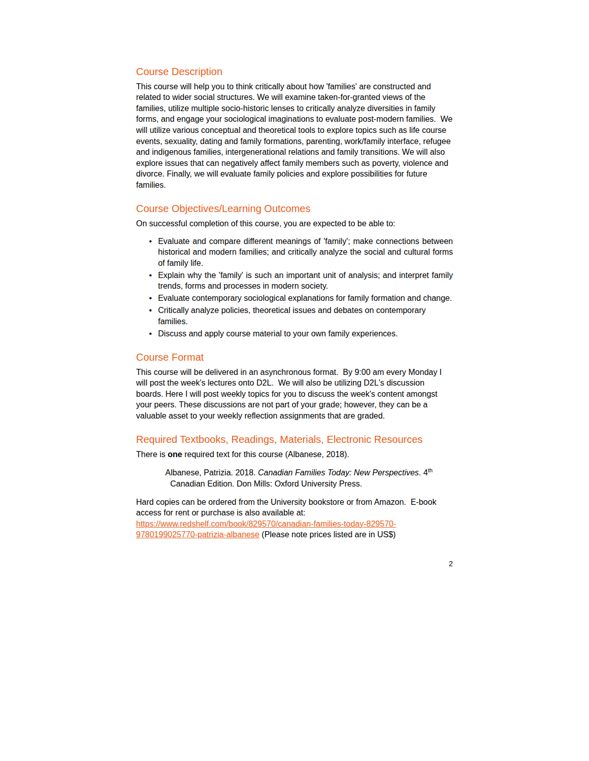Course Description
This course will help you to think critically about how 'families' are constructed and related to wider social structures. We will examine taken-for-granted views of the families, utilize multiple socio-historic lenses to critically analyze diversities in family forms, and engage your sociological imaginations to evaluate post-modern families. We will utilize various conceptual and theoretical tools to explore topics such as life course events, sexuality, dating and family formations, parenting, work/family interface, refugee and indigenous families, intergenerational relations and family transitions. We will also explore issues that can negatively affect family members such as poverty, violence and divorce. Finally, we will evaluate family policies and explore possibilities for future families.
Course Objectives/Learning Outcomes
On successful completion of this course, you are expected to be able to:
Evaluate and compare different meanings of 'family'; make connections between historical and modern families; and critically analyze the social and cultural forms of family life.
Explain why the 'family' is such an important unit of analysis; and interpret family trends, forms and processes in modern society.
Evaluate contemporary sociological explanations for family formation and change.
Critically analyze policies, theoretical issues and debates on contemporary families.
Discuss and apply course material to your own family experiences.
Course Format
This course will be delivered in an asynchronous format. By 9:00 am every Monday I will post the week's lectures onto D2L. We will also be utilizing D2L's discussion boards. Here I will post weekly topics for you to discuss the week's content amongst your peers. These discussions are not part of your grade; however, they can be a valuable asset to your weekly reflection assignments that are graded.
Required Textbooks, Readings, Materials, Electronic Resources
There is one required text for this course (Albanese, 2018).
Albanese, Patrizia. 2018. Canadian Families Today: New Perspectives. 4th Canadian Edition. Don Mills: Oxford University Press.
Hard copies can be ordered from the University bookstore or from Amazon. E-book access for rent or purchase is also available at: https://www.redshelf.com/book/829570/canadian-families-today-829570-9780199025770-patrizia-albanese (Please note prices listed are in US$)
2